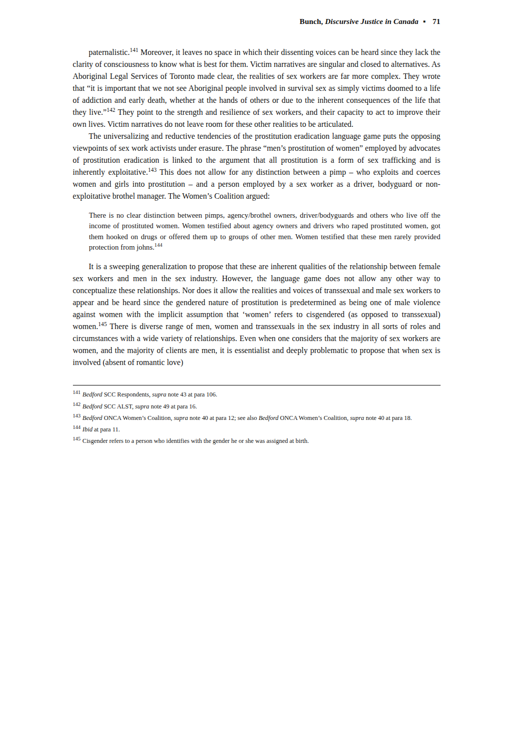Bunch, Discursive Justice in Canada▪71
paternalistic.141 Moreover, it leaves no space in which their dissenting voices can be heard since they lack the clarity of consciousness to know what is best for them. Victim narratives are singular and closed to alternatives. As Aboriginal Legal Services of Toronto made clear, the realities of sex workers are far more complex. They wrote that “it is important that we not see Aboriginal people involved in survival sex as simply victims doomed to a life of addiction and early death, whether at the hands of others or due to the inherent consequences of the life that they live.”142 They point to the strength and resilience of sex workers, and their capacity to act to improve their own lives. Victim narratives do not leave room for these other realities to be articulated.
The universalizing and reductive tendencies of the prostitution eradication language game puts the opposing viewpoints of sex work activists under erasure. The phrase “men’s prostitution of women” employed by advocates of prostitution eradication is linked to the argument that all prostitution is a form of sex trafficking and is inherently exploitative.143 This does not allow for any distinction between a pimp – who exploits and coerces women and girls into prostitution – and a person employed by a sex worker as a driver, bodyguard or non-exploitative brothel manager. The Women’s Coalition argued:
There is no clear distinction between pimps, agency/brothel owners, driver/bodyguards and others who live off the income of prostituted women. Women testified about agency owners and drivers who raped prostituted women, got them hooked on drugs or offered them up to groups of other men. Women testified that these men rarely provided protection from johns.144
It is a sweeping generalization to propose that these are inherent qualities of the relationship between female sex workers and men in the sex industry. However, the language game does not allow any other way to conceptualize these relationships. Nor does it allow the realities and voices of transsexual and male sex workers to appear and be heard since the gendered nature of prostitution is predetermined as being one of male violence against women with the implicit assumption that ‘women’ refers to cisgendered (as opposed to transsexual) women.145 There is diverse range of men, women and transsexuals in the sex industry in all sorts of roles and circumstances with a wide variety of relationships. Even when one considers that the majority of sex workers are women, and the majority of clients are men, it is essentialist and deeply problematic to propose that when sex is involved (absent of romantic love)
141 Bedford SCC Respondents, supra note 43 at para 106.
142 Bedford SCC ALST, supra note 49 at para 16.
143 Bedford ONCA Women’s Coalition, supra note 40 at para 12; see also Bedford ONCA Women’s Coalition, supra note 40 at para 18.
144 Ibid at para 11.
145 Cisgender refers to a person who identifies with the gender he or she was assigned at birth.